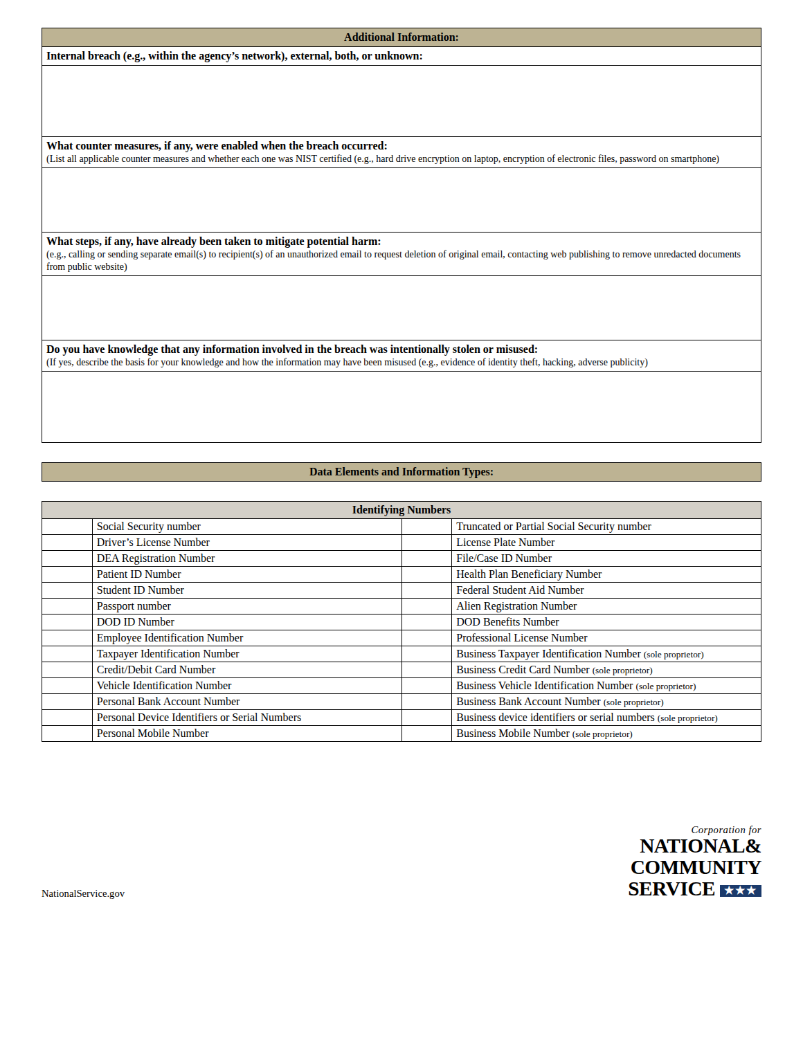| Additional Information: |
| Internal breach (e.g., within the agency’s network), external, both, or unknown: |
| What counter measures, if any, were enabled when the breach occurred: (List all applicable counter measures and whether each one was NIST certified (e.g., hard drive encryption on laptop, encryption of electronic files, password on smartphone) |
| What steps, if any, have already been taken to mitigate potential harm: (e.g., calling or sending separate email(s) to recipient(s) of an unauthorized email to request deletion of original email, contacting web publishing to remove unredacted documents from public website) |
| Do you have knowledge that any information involved in the breach was intentionally stolen or misused: (If yes, describe the basis for your knowledge and how the information may have been misused (e.g., evidence of identity theft, hacking, adverse publicity) |
| Data Elements and Information Types: |
| Identifying Numbers |
| | Social Security number | | Truncated or Partial Social Security number |
| | Driver’s License Number | | License Plate Number |
| | DEA Registration Number | | File/Case ID Number |
| | Patient ID Number | | Health Plan Beneficiary Number |
| | Student ID Number | | Federal Student Aid Number |
| | Passport number | | Alien Registration Number |
| | DOD ID Number | | DOD Benefits Number |
| | Employee Identification Number | | Professional License Number |
| | Taxpayer Identification Number | | Business Taxpayer Identification Number (sole proprietor) |
| | Credit/Debit Card Number | | Business Credit Card Number (sole proprietor) |
| | Vehicle Identification Number | | Business Vehicle Identification Number (sole proprietor) |
| | Personal Bank Account Number | | Business Bank Account Number (sole proprietor) |
| | Personal Device Identifiers or Serial Numbers | | Business device identifiers or serial numbers (sole proprietor) |
| | Personal Mobile Number | | Business Mobile Number (sole proprietor) |
NationalService.gov
Corporation for
NATIONAL&
COMMUNITY
SERVICE ★★★